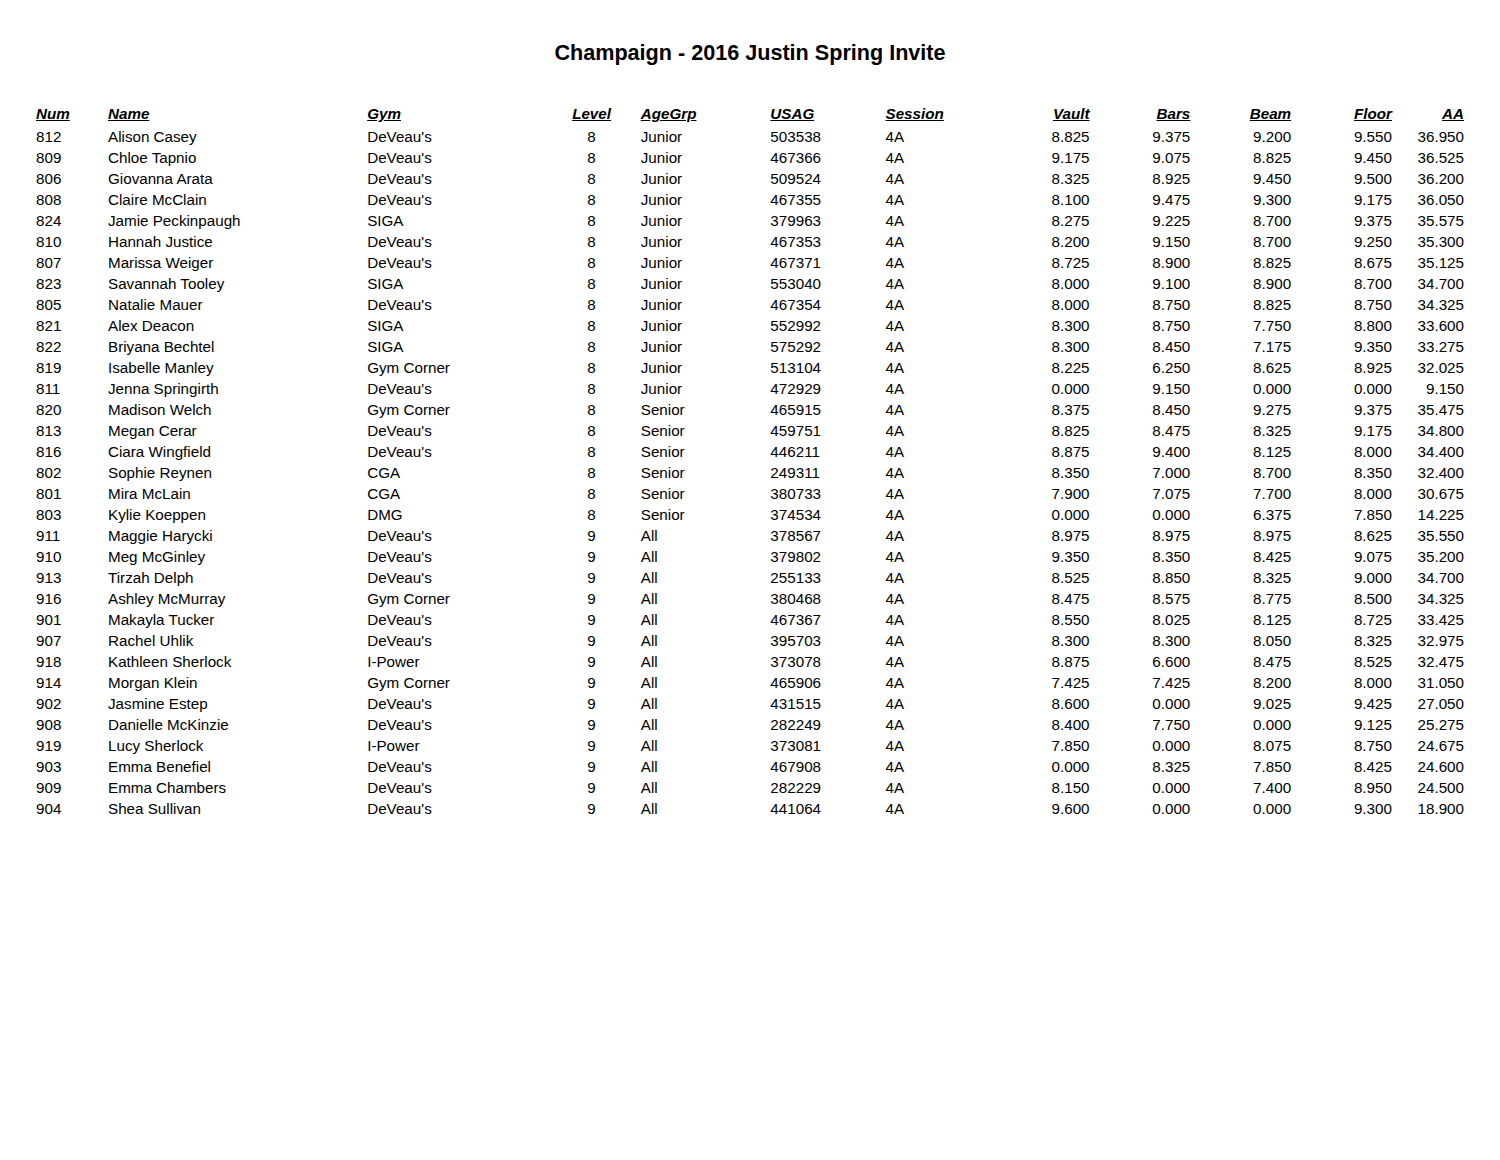Champaign - 2016 Justin Spring Invite
| Num | Name | Gym | Level | AgeGrp | USAG | Session | Vault | Bars | Beam | Floor | AA |
| --- | --- | --- | --- | --- | --- | --- | --- | --- | --- | --- | --- |
| 812 | Alison Casey | DeVeau's | 8 | Junior | 503538 | 4A | 8.825 | 9.375 | 9.200 | 9.550 | 36.950 |
| 809 | Chloe Tapnio | DeVeau's | 8 | Junior | 467366 | 4A | 9.175 | 9.075 | 8.825 | 9.450 | 36.525 |
| 806 | Giovanna Arata | DeVeau's | 8 | Junior | 509524 | 4A | 8.325 | 8.925 | 9.450 | 9.500 | 36.200 |
| 808 | Claire McClain | DeVeau's | 8 | Junior | 467355 | 4A | 8.100 | 9.475 | 9.300 | 9.175 | 36.050 |
| 824 | Jamie Peckinpaugh | SIGA | 8 | Junior | 379963 | 4A | 8.275 | 9.225 | 8.700 | 9.375 | 35.575 |
| 810 | Hannah Justice | DeVeau's | 8 | Junior | 467353 | 4A | 8.200 | 9.150 | 8.700 | 9.250 | 35.300 |
| 807 | Marissa Weiger | DeVeau's | 8 | Junior | 467371 | 4A | 8.725 | 8.900 | 8.825 | 8.675 | 35.125 |
| 823 | Savannah Tooley | SIGA | 8 | Junior | 553040 | 4A | 8.000 | 9.100 | 8.900 | 8.700 | 34.700 |
| 805 | Natalie Mauer | DeVeau's | 8 | Junior | 467354 | 4A | 8.000 | 8.750 | 8.825 | 8.750 | 34.325 |
| 821 | Alex Deacon | SIGA | 8 | Junior | 552992 | 4A | 8.300 | 8.750 | 7.750 | 8.800 | 33.600 |
| 822 | Briyana Bechtel | SIGA | 8 | Junior | 575292 | 4A | 8.300 | 8.450 | 7.175 | 9.350 | 33.275 |
| 819 | Isabelle Manley | Gym Corner | 8 | Junior | 513104 | 4A | 8.225 | 6.250 | 8.625 | 8.925 | 32.025 |
| 811 | Jenna Springirth | DeVeau's | 8 | Junior | 472929 | 4A | 0.000 | 9.150 | 0.000 | 0.000 | 9.150 |
| 820 | Madison Welch | Gym Corner | 8 | Senior | 465915 | 4A | 8.375 | 8.450 | 9.275 | 9.375 | 35.475 |
| 813 | Megan Cerar | DeVeau's | 8 | Senior | 459751 | 4A | 8.825 | 8.475 | 8.325 | 9.175 | 34.800 |
| 816 | Ciara Wingfield | DeVeau's | 8 | Senior | 446211 | 4A | 8.875 | 9.400 | 8.125 | 8.000 | 34.400 |
| 802 | Sophie Reynen | CGA | 8 | Senior | 249311 | 4A | 8.350 | 7.000 | 8.700 | 8.350 | 32.400 |
| 801 | Mira McLain | CGA | 8 | Senior | 380733 | 4A | 7.900 | 7.075 | 7.700 | 8.000 | 30.675 |
| 803 | Kylie Koeppen | DMG | 8 | Senior | 374534 | 4A | 0.000 | 0.000 | 6.375 | 7.850 | 14.225 |
| 911 | Maggie Harycki | DeVeau's | 9 | All | 378567 | 4A | 8.975 | 8.975 | 8.975 | 8.625 | 35.550 |
| 910 | Meg McGinley | DeVeau's | 9 | All | 379802 | 4A | 9.350 | 8.350 | 8.425 | 9.075 | 35.200 |
| 913 | Tirzah Delph | DeVeau's | 9 | All | 255133 | 4A | 8.525 | 8.850 | 8.325 | 9.000 | 34.700 |
| 916 | Ashley McMurray | Gym Corner | 9 | All | 380468 | 4A | 8.475 | 8.575 | 8.775 | 8.500 | 34.325 |
| 901 | Makayla Tucker | DeVeau's | 9 | All | 467367 | 4A | 8.550 | 8.025 | 8.125 | 8.725 | 33.425 |
| 907 | Rachel Uhlik | DeVeau's | 9 | All | 395703 | 4A | 8.300 | 8.300 | 8.050 | 8.325 | 32.975 |
| 918 | Kathleen Sherlock | I-Power | 9 | All | 373078 | 4A | 8.875 | 6.600 | 8.475 | 8.525 | 32.475 |
| 914 | Morgan Klein | Gym Corner | 9 | All | 465906 | 4A | 7.425 | 7.425 | 8.200 | 8.000 | 31.050 |
| 902 | Jasmine Estep | DeVeau's | 9 | All | 431515 | 4A | 8.600 | 0.000 | 9.025 | 9.425 | 27.050 |
| 908 | Danielle McKinzie | DeVeau's | 9 | All | 282249 | 4A | 8.400 | 7.750 | 0.000 | 9.125 | 25.275 |
| 919 | Lucy Sherlock | I-Power | 9 | All | 373081 | 4A | 7.850 | 0.000 | 8.075 | 8.750 | 24.675 |
| 903 | Emma Benefiel | DeVeau's | 9 | All | 467908 | 4A | 0.000 | 8.325 | 7.850 | 8.425 | 24.600 |
| 909 | Emma Chambers | DeVeau's | 9 | All | 282229 | 4A | 8.150 | 0.000 | 7.400 | 8.950 | 24.500 |
| 904 | Shea Sullivan | DeVeau's | 9 | All | 441064 | 4A | 9.600 | 0.000 | 0.000 | 9.300 | 18.900 |